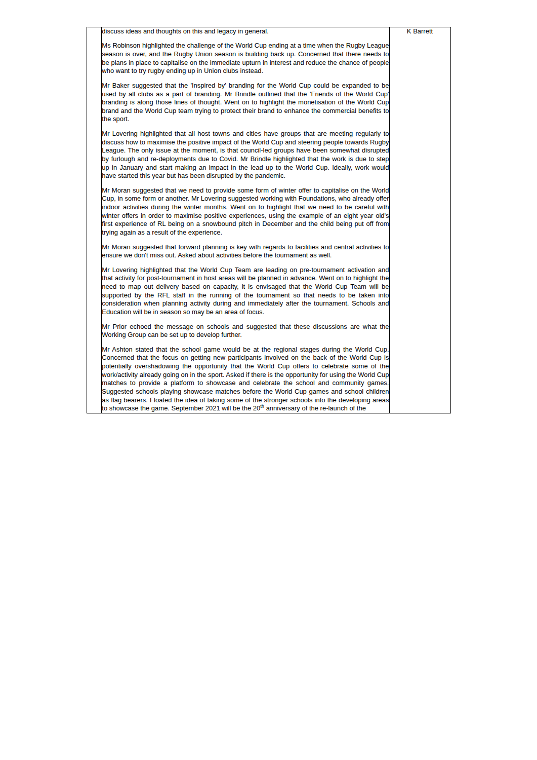| | discuss ideas and thoughts on this and legacy in general. Ms Robinson highlighted the challenge of the World Cup ending at a time when the Rugby League season is over, and the Rugby Union season is building back up. Concerned that there needs to be plans in place to capitalise on the immediate upturn in interest and reduce the chance of people who want to try rugby ending up in Union clubs instead. Mr Baker suggested that the 'Inspired by' branding for the World Cup could be expanded to be used by all clubs as a part of branding. Mr Brindle outlined that the 'Friends of the World Cup' branding is along those lines of thought. Went on to highlight the monetisation of the World Cup brand and the World Cup team trying to protect their brand to enhance the commercial benefits to the sport. Mr Lovering highlighted that all host towns and cities have groups that are meeting regularly to discuss how to maximise the positive impact of the World Cup and steering people towards Rugby League. The only issue at the moment, is that council-led groups have been somewhat disrupted by furlough and re-deployments due to Covid. Mr Brindle highlighted that the work is due to step up in January and start making an impact in the lead up to the World Cup. Ideally, work would have started this year but has been disrupted by the pandemic. Mr Moran suggested that we need to provide some form of winter offer to capitalise on the World Cup, in some form or another. Mr Lovering suggested working with Foundations, who already offer indoor activities during the winter months. Went on to highlight that we need to be careful with winter offers in order to maximise positive experiences, using the example of an eight year old's first experience of RL being on a snowbound pitch in December and the child being put off from trying again as a result of the experience. Mr Moran suggested that forward planning is key with regards to facilities and central activities to ensure we don't miss out. Asked about activities before the tournament as well. Mr Lovering highlighted that the World Cup Team are leading on pre-tournament activation and that activity for post-tournament in host areas will be planned in advance. Went on to highlight the need to map out delivery based on capacity, it is envisaged that the World Cup Team will be supported by the RFL staff in the running of the tournament so that needs to be taken into consideration when planning activity during and immediately after the tournament. Schools and Education will be in season so may be an area of focus. Mr Prior echoed the message on schools and suggested that these discussions are what the Working Group can be set up to develop further. Mr Ashton stated that the school game would be at the regional stages during the World Cup. Concerned that the focus on getting new participants involved on the back of the World Cup is potentially overshadowing the opportunity that the World Cup offers to celebrate some of the work/activity already going on in the sport. Asked if there is the opportunity for using the World Cup matches to provide a platform to showcase and celebrate the school and community games. Suggested schools playing showcase matches before the World Cup games and school children as flag bearers. Floated the idea of taking some of the stronger schools into the developing areas to showcase the game. September 2021 will be the 20 th anniversary of the re-launch of the | K Barrett |